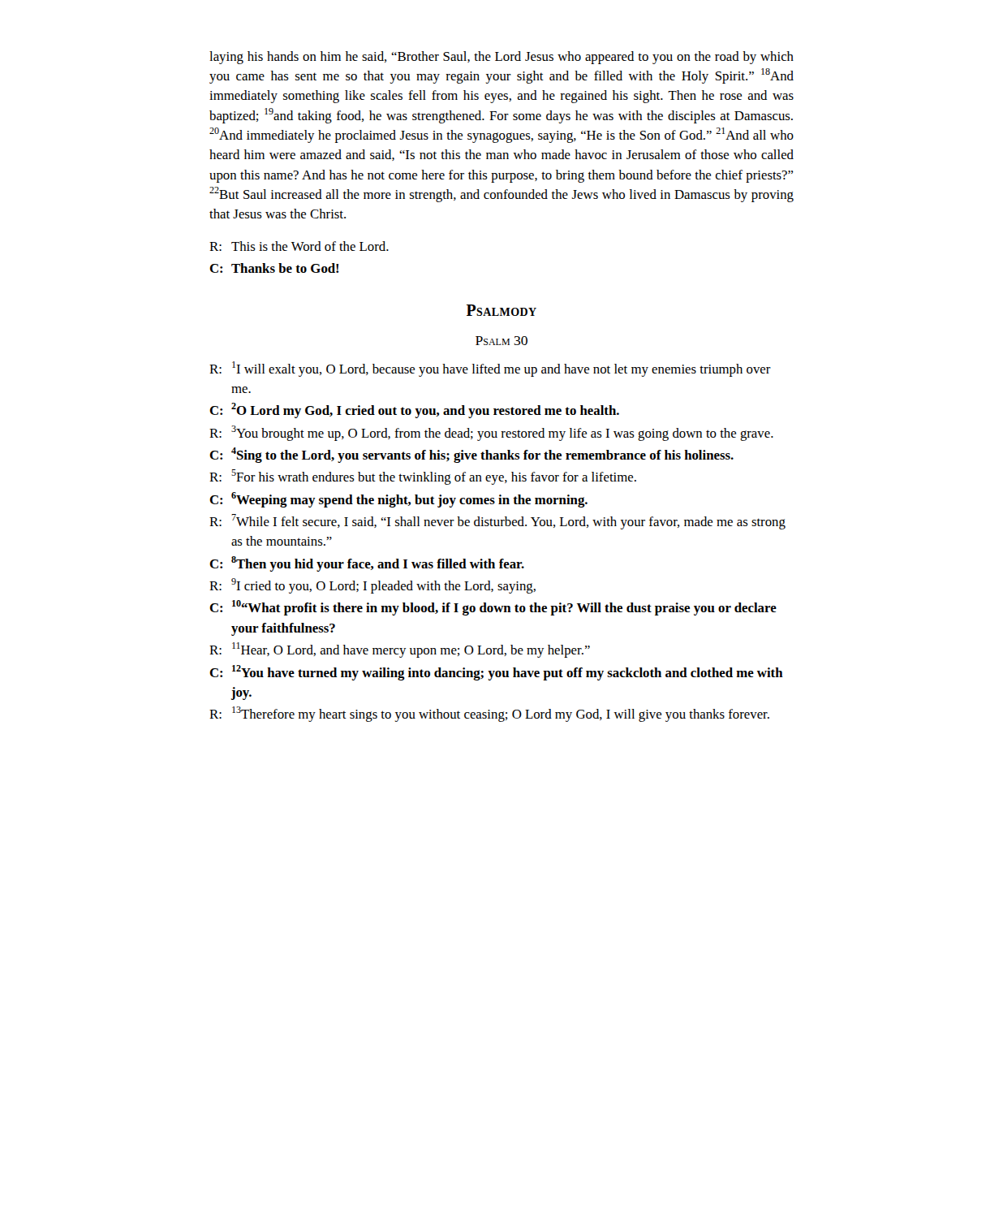laying his hands on him he said, “Brother Saul, the Lord Jesus who appeared to you on the road by which you came has sent me so that you may regain your sight and be filled with the Holy Spirit.” 18And immediately something like scales fell from his eyes, and he regained his sight. Then he rose and was baptized; 19and taking food, he was strengthened. For some days he was with the disciples at Damascus. 20And immediately he proclaimed Jesus in the synagogues, saying, “He is the Son of God.” 21And all who heard him were amazed and said, “Is not this the man who made havoc in Jerusalem of those who called upon this name? And has he not come here for this purpose, to bring them bound before the chief priests?” 22But Saul increased all the more in strength, and confounded the Jews who lived in Damascus by proving that Jesus was the Christ.
R: This is the Word of the Lord.
C: Thanks be to God!
Psalmody
Psalm 30
R: 1I will exalt you, O Lord, because you have lifted me up and have not let my enemies triumph over me.
C: 2O Lord my God, I cried out to you, and you restored me to health.
R: 3You brought me up, O Lord, from the dead; you restored my life as I was going down to the grave.
C: 4Sing to the Lord, you servants of his; give thanks for the remembrance of his holiness.
R: 5For his wrath endures but the twinkling of an eye, his favor for a lifetime.
C: 6Weeping may spend the night, but joy comes in the morning.
R: 7While I felt secure, I said, “I shall never be disturbed. You, Lord, with your favor, made me as strong as the mountains.”
C: 8Then you hid your face, and I was filled with fear.
R: 9I cried to you, O Lord; I pleaded with the Lord, saying,
C: 10“What profit is there in my blood, if I go down to the pit? Will the dust praise you or declare your faithfulness?
R: 11Hear, O Lord, and have mercy upon me; O Lord, be my helper.”
C: 12You have turned my wailing into dancing; you have put off my sackcloth and clothed me with joy.
R: 13Therefore my heart sings to you without ceasing; O Lord my God, I will give you thanks forever.